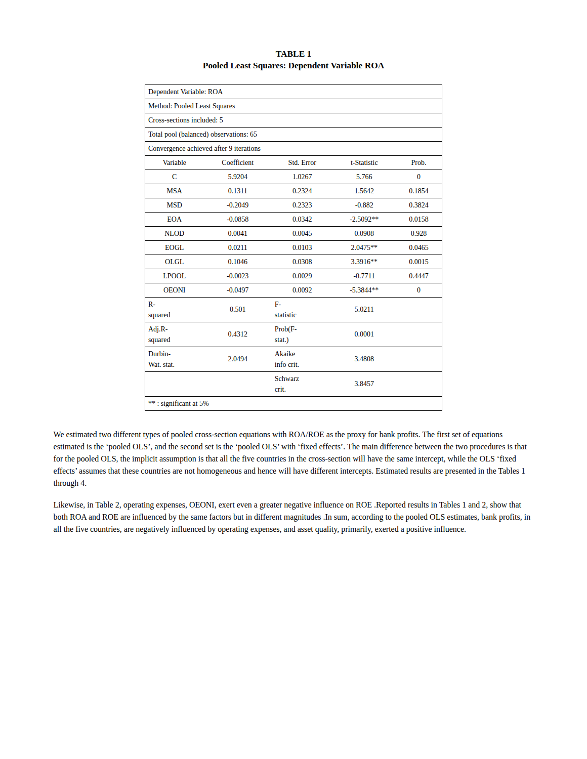TABLE 1
Pooled Least Squares: Dependent Variable ROA
| Dependent Variable: ROA |
| Method: Pooled Least Squares |
| Cross-sections included: 5 |
| Total pool (balanced) observations: 65 |
| Convergence achieved after 9 iterations |
| Variable | Coefficient | Std. Error | t-Statistic | Prob. |
| C | 5.9204 | 1.0267 | 5.766 | 0 |
| MSA | 0.1311 | 0.2324 | 1.5642 | 0.1854 |
| MSD | -0.2049 | 0.2323 | -0.882 | 0.3824 |
| EOA | -0.0858 | 0.0342 | -2.5092** | 0.0158 |
| NLOD | 0.0041 | 0.0045 | 0.0908 | 0.928 |
| EOGL | 0.0211 | 0.0103 | 2.0475** | 0.0465 |
| OLGL | 0.1046 | 0.0308 | 3.3916** | 0.0015 |
| LPOOL | -0.0023 | 0.0029 | -0.7711 | 0.4447 |
| OEONI | -0.0497 | 0.0092 | -5.3844** | 0 |
| R- squared | 0.501 | F- statistic | 5.0211 | |
| Adj.R- squared | 0.4312 | Prob(F- stat.) | 0.0001 | |
| Durbin- Wat. stat. | 2.0494 | Akaike info crit. | 3.4808 | |
| | | Schwarz crit. | 3.8457 | |
| ** : significant at 5% |
We estimated two different types of pooled cross-section equations with ROA/ROE as the proxy for bank profits. The first set of equations estimated is the ‘pooled OLS’, and the second set is the ‘pooled OLS’ with ‘fixed effects’. The main difference between the two procedures is that for the pooled OLS, the implicit assumption is that all the five countries in the cross-section will have the same intercept, while the OLS ‘fixed effects’ assumes that these countries are not homogeneous and hence will have different intercepts. Estimated results are presented in the Tables 1 through 4.
Likewise, in Table 2, operating expenses, OEONI, exert even a greater negative influence on ROE .Reported results in Tables 1 and 2, show that both ROA and ROE are influenced by the same factors but in different magnitudes .In sum, according to the pooled OLS estimates, bank profits, in all the five countries, are negatively influenced by operating expenses, and asset quality, primarily, exerted a positive influence.